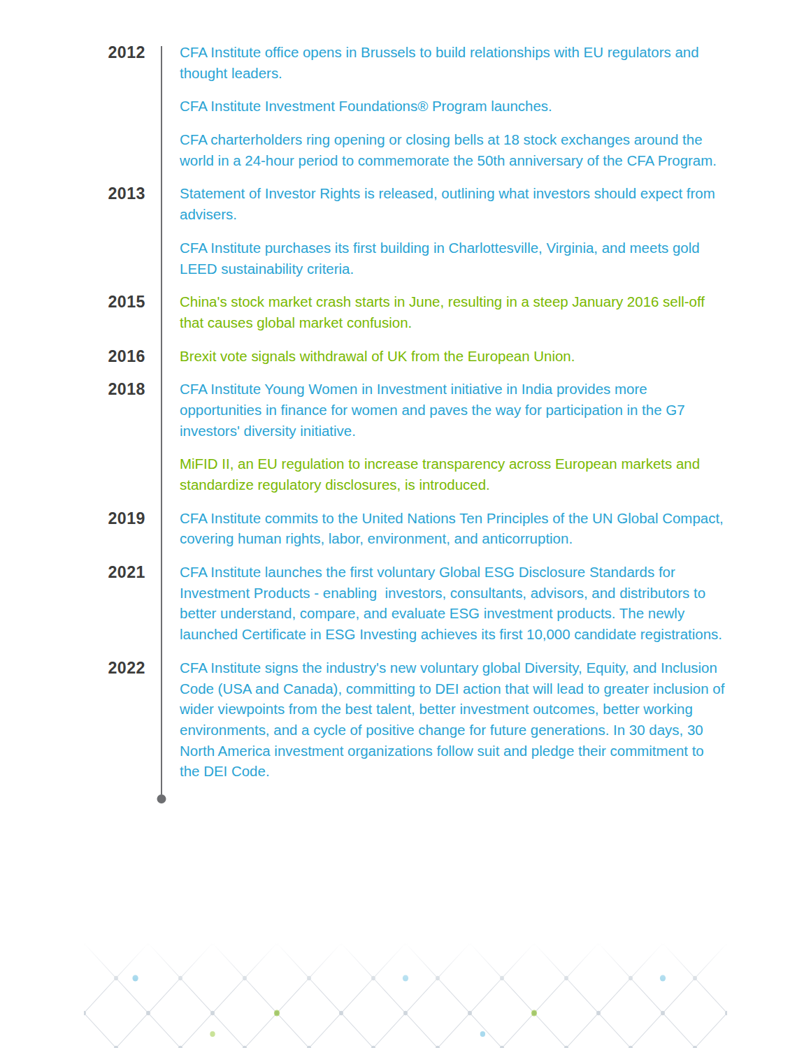2012
CFA Institute office opens in Brussels to build relationships with EU regulators and thought leaders.
CFA Institute Investment Foundations® Program launches.
CFA charterholders ring opening or closing bells at 18 stock exchanges around the world in a 24-hour period to commemorate the 50th anniversary of the CFA Program.
2013
Statement of Investor Rights is released, outlining what investors should expect from advisers.
CFA Institute purchases its first building in Charlottesville, Virginia, and meets gold LEED sustainability criteria.
2015
China's stock market crash starts in June, resulting in a steep January 2016 sell-off that causes global market confusion.
2016
Brexit vote signals withdrawal of UK from the European Union.
2018
CFA Institute Young Women in Investment initiative in India provides more opportunities in finance for women and paves the way for participation in the G7 investors' diversity initiative.
MiFID II, an EU regulation to increase transparency across European markets and standardize regulatory disclosures, is introduced.
2019
CFA Institute commits to the United Nations Ten Principles of the UN Global Compact, covering human rights, labor, environment, and anticorruption.
2021
CFA Institute launches the first voluntary Global ESG Disclosure Standards for Investment Products - enabling investors, consultants, advisors, and distributors to better understand, compare, and evaluate ESG investment products. The newly launched Certificate in ESG Investing achieves its first 10,000 candidate registrations.
2022
CFA Institute signs the industry's new voluntary global Diversity, Equity, and Inclusion Code (USA and Canada), committing to DEI action that will lead to greater inclusion of wider viewpoints from the best talent, better investment outcomes, better working environments, and a cycle of positive change for future generations. In 30 days, 30 North America investment organizations follow suit and pledge their commitment to the DEI Code.